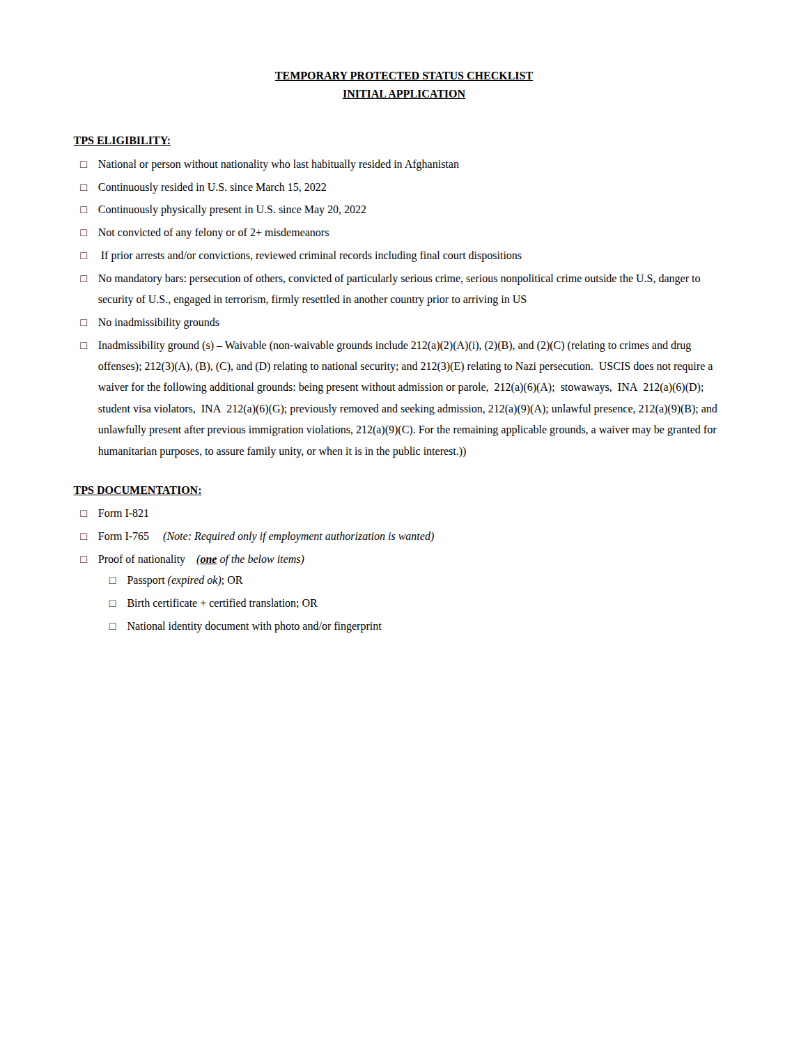TEMPORARY PROTECTED STATUS CHECKLISTINITIAL APPLICATION
TPS ELIGIBILITY:
National or person without nationality who last habitually resided in Afghanistan
Continuously resided in U.S. since March 15, 2022
Continuously physically present in U.S. since May 20, 2022
Not convicted of any felony or of 2+ misdemeanors
If prior arrests and/or convictions, reviewed criminal records including final court dispositions
No mandatory bars: persecution of others, convicted of particularly serious crime, serious nonpolitical crime outside the U.S, danger to security of U.S., engaged in terrorism, firmly resettled in another country prior to arriving in US
No inadmissibility grounds
Inadmissibility ground (s) – Waivable (non-waivable grounds include 212(a)(2)(A)(i), (2)(B), and (2)(C) (relating to crimes and drug offenses); 212(3)(A), (B), (C), and (D) relating to national security; and 212(3)(E) relating to Nazi persecution. USCIS does not require a waiver for the following additional grounds: being present without admission or parole, 212(a)(6)(A); stowaways, INA 212(a)(6)(D); student visa violators, INA 212(a)(6)(G); previously removed and seeking admission, 212(a)(9)(A); unlawful presence, 212(a)(9)(B); and unlawfully present after previous immigration violations, 212(a)(9)(C). For the remaining applicable grounds, a waiver may be granted for humanitarian purposes, to assure family unity, or when it is in the public interest.))
TPS DOCUMENTATION:
Form I-821
Form I-765 (Note: Required only if employment authorization is wanted)
Proof of nationality (one of the below items)
Passport (expired ok); OR
Birth certificate + certified translation; OR
National identity document with photo and/or fingerprint